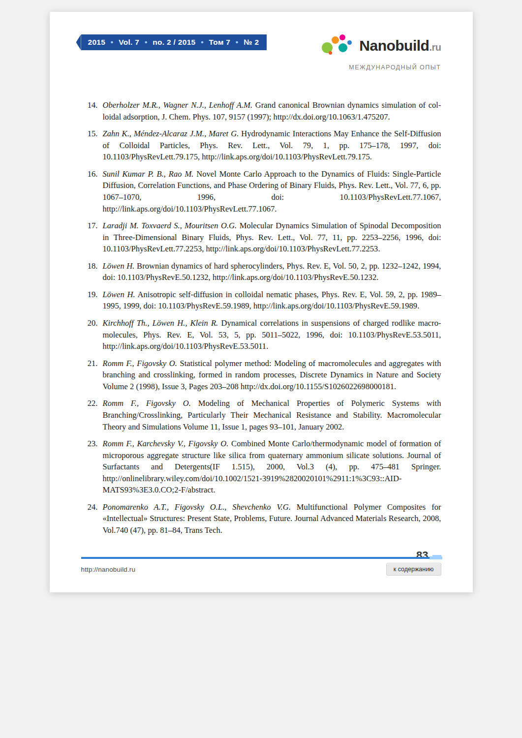2015 • Vol. 7 • no. 2 / 2015 • Том 7 • № 2
Nanobuild.ru
Международный опыт
Oberholzer M.R., Wagner N.J., Lenhoff A.M. Grand canonical Brownian dynamics simulation of colloidal adsorption, J. Chem. Phys. 107, 9157 (1997); http://dx.doi.org/10.1063/1.475207.
Zahn K., Méndez-Alcaraz J.M., Maret G. Hydrodynamic Interactions May Enhance the Self-Diffusion of Colloidal Particles, Phys. Rev. Lett., Vol. 79, 1, pp. 175–178, 1997, doi: 10.1103/PhysRevLett.79.175, http://link.aps.org/doi/10.1103/PhysRevLett.79.175.
Sunil Kumar P. B., Rao M. Novel Monte Carlo Approach to the Dynamics of Fluids: Single-Particle Diffusion, Correlation Functions, and Phase Ordering of Binary Fluids, Phys. Rev. Lett., Vol. 77, 6, pp. 1067–1070, 1996, doi: 10.1103/PhysRevLett.77.1067, http://link.aps.org/doi/10.1103/PhysRevLett.77.1067.
Laradji M. Toxvaerd S., Mouritsen O.G. Molecular Dynamics Simulation of Spinodal Decomposition in Three-Dimensional Binary Fluids, Phys. Rev. Lett., Vol. 77, 11, pp. 2253–2256, 1996, doi: 10.1103/PhysRevLett.77.2253, http://link.aps.org/doi/10.1103/PhysRevLett.77.2253.
Löwen H. Brownian dynamics of hard spherocylinders, Phys. Rev. E, Vol. 50, 2, pp. 1232–1242, 1994, doi: 10.1103/PhysRevE.50.1232, http://link.aps.org/doi/10.1103/PhysRevE.50.1232.
Löwen H. Anisotropic self-diffusion in colloidal nematic phases, Phys. Rev. E, Vol. 59, 2, pp. 1989–1995, 1999, doi: 10.1103/PhysRevE.59.1989, http://link.aps.org/doi/10.1103/PhysRevE.59.1989.
Kirchhoff Th., Löwen H., Klein R. Dynamical correlations in suspensions of charged rodlike macromolecules, Phys. Rev. E, Vol. 53, 5, pp. 5011–5022, 1996, doi: 10.1103/PhysRevE.53.5011, http://link.aps.org/doi/10.1103/PhysRevE.53.5011.
Romm F., Figovsky O. Statistical polymer method: Modeling of macromolecules and aggregates with branching and crosslinking, formed in random processes, Discrete Dynamics in Nature and Society Volume 2 (1998), Issue 3, Pages 203–208 http://dx.doi.org/10.1155/S1026022698000181.
Romm F., Figovsky O. Modeling of Mechanical Properties of Polymeric Systems with Branching/Crosslinking, Particularly Their Mechanical Resistance and Stability. Macromolecular Theory and Simulations Volume 11, Issue 1, pages 93–101, January 2002.
Romm F., Karchevsky V., Figovsky O. Combined Monte Carlo/thermodynamic model of formation of microporous aggregate structure like silica from quaternary ammonium silicate solutions. Journal of Surfactants and Detergents(IF 1.515), 2000, Vol.3 (4), pp. 475–481 Springer. http://onlinelibrary.wiley.com/doi/10.1002/1521-3919%2820020101%2911:1%3C93::AID-MATS93%3E3.0.CO;2-F/abstract.
Ponomarenko A.T., Figovsky O.L., Shevchenko V.G. Multifunctional Polymer Composites for «Intellectual» Structures: Present State, Problems, Future. Journal Advanced Materials Research, 2008, Vol.740 (47), pp. 81–84, Trans Tech.
83
http://nanobuild.ru
к содержанию